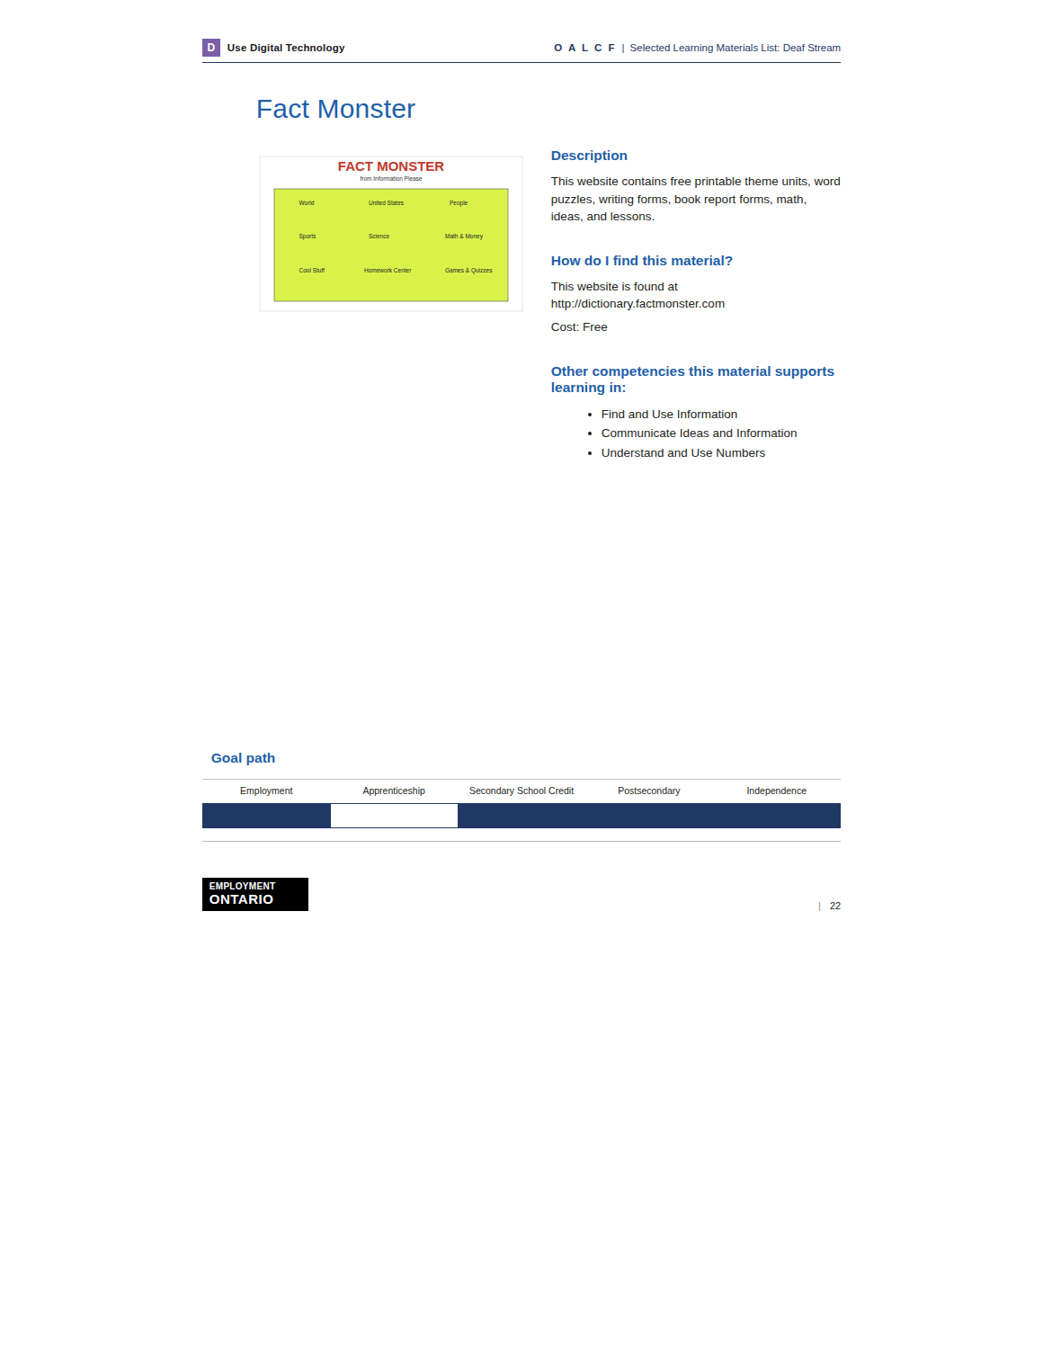D Use Digital Technology
O A L C F|Selected Learning Materials List: Deaf Stream
Fact Monster
Description
This website contains free printable theme units, word puzzles, writing forms, book report forms, math, ideas, and lessons.
How do I find this material?
This website is found at http://dictionary.factmonster.com
Cost: Free
Other competencies this material supports learning in:
Find and Use Information
Communicate Ideas and Information
Understand and Use Numbers
Goal path
| Employment | Apprenticeship | Secondary School Credit | Postsecondary | Independence |
| --- | --- | --- | --- | --- |
EMPLOYMENT
ONTARIO
|22